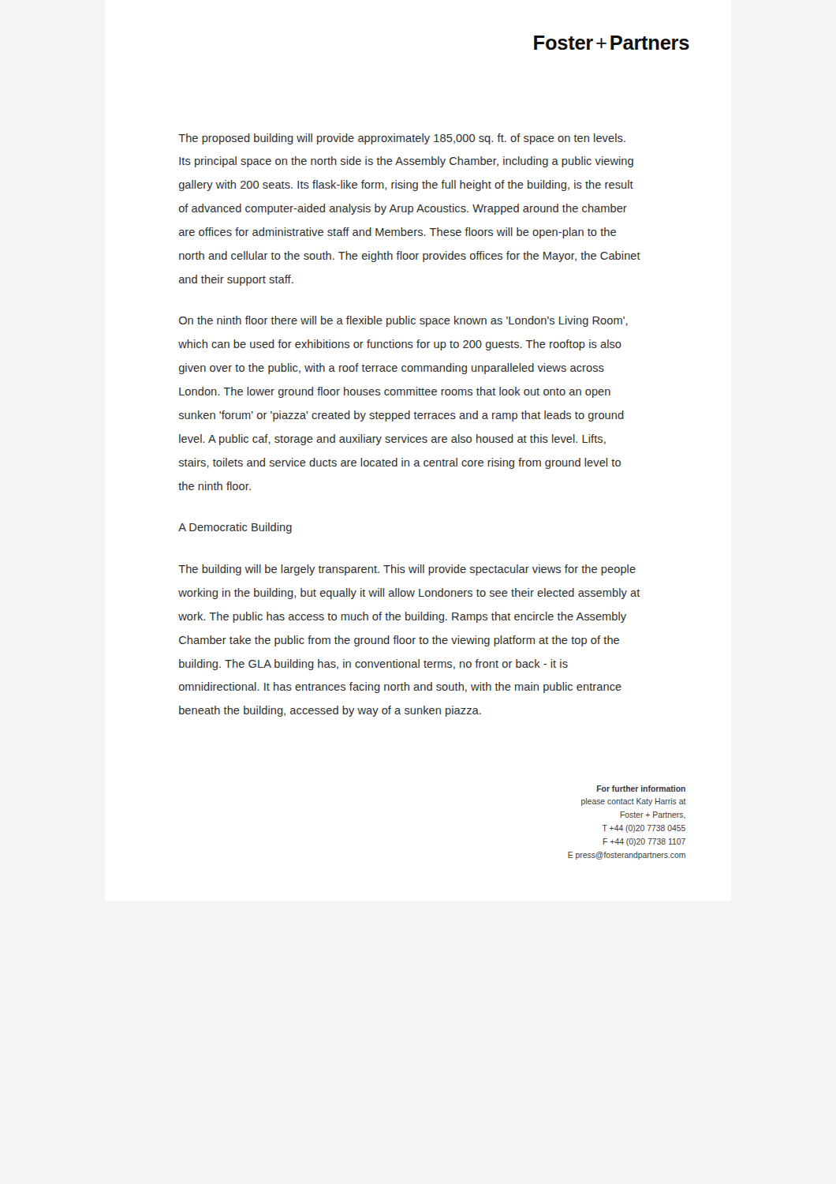Foster+Partners
The proposed building will provide approximately 185,000 sq. ft. of space on ten levels. Its principal space on the north side is the Assembly Chamber, including a public viewing gallery with 200 seats. Its flask-like form, rising the full height of the building, is the result of advanced computer-aided analysis by Arup Acoustics. Wrapped around the chamber are offices for administrative staff and Members. These floors will be open-plan to the north and cellular to the south. The eighth floor provides offices for the Mayor, the Cabinet and their support staff.
On the ninth floor there will be a flexible public space known as 'London's Living Room', which can be used for exhibitions or functions for up to 200 guests. The rooftop is also given over to the public, with a roof terrace commanding unparalleled views across London. The lower ground floor houses committee rooms that look out onto an open sunken 'forum' or 'piazza' created by stepped terraces and a ramp that leads to ground level. A public caf, storage and auxiliary services are also housed at this level. Lifts, stairs, toilets and service ducts are located in a central core rising from ground level to the ninth floor.
A Democratic Building
The building will be largely transparent. This will provide spectacular views for the people working in the building, but equally it will allow Londoners to see their elected assembly at work. The public has access to much of the building. Ramps that encircle the Assembly Chamber take the public from the ground floor to the viewing platform at the top of the building. The GLA building has, in conventional terms, no front or back - it is omnidirectional. It has entrances facing north and south, with the main public entrance beneath the building, accessed by way of a sunken piazza.
For further information
please contact Katy Harris at
Foster + Partners,
T +44 (0)20 7738 0455
F +44 (0)20 7738 1107
E press@fosterandpartners.com